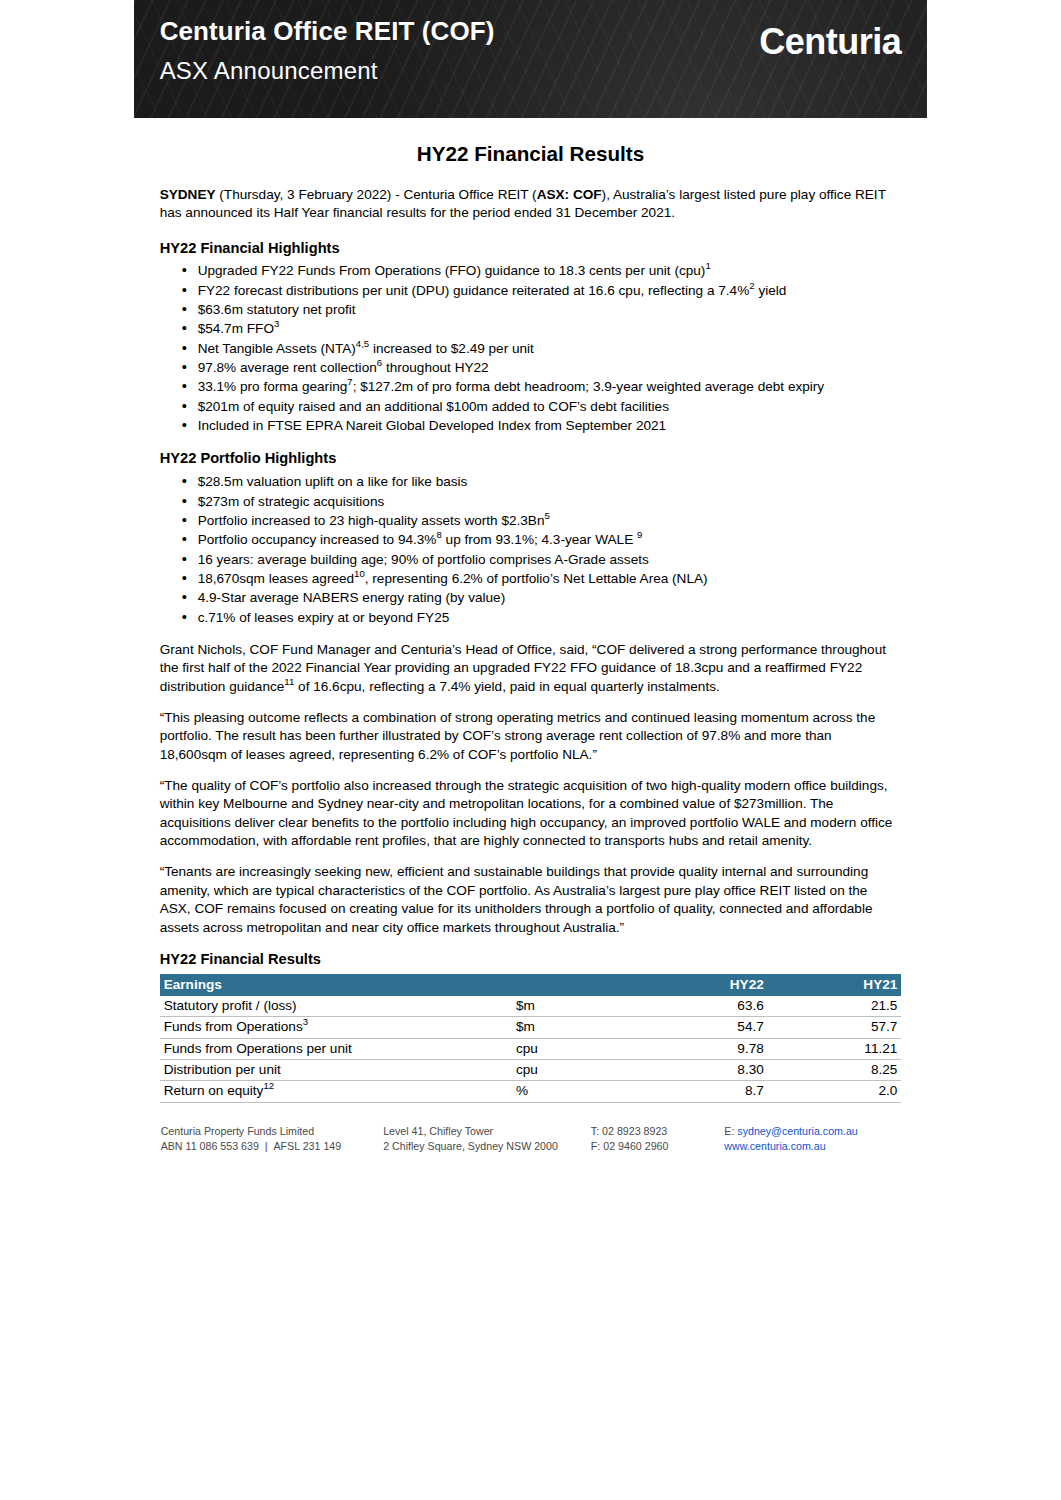Centuria Office REIT (COF)
ASX Announcement
Centuria
HY22 Financial Results
SYDNEY (Thursday, 3 February 2022) - Centuria Office REIT (ASX: COF), Australia’s largest listed pure play office REIT has announced its Half Year financial results for the period ended 31 December 2021.
HY22 Financial Highlights
Upgraded FY22 Funds From Operations (FFO) guidance to 18.3 cents per unit (cpu)1
FY22 forecast distributions per unit (DPU) guidance reiterated at 16.6 cpu, reflecting a 7.4%2 yield
$63.6m statutory net profit
$54.7m FFO3
Net Tangible Assets (NTA)4,5 increased to $2.49 per unit
97.8% average rent collection6 throughout HY22
33.1% pro forma gearing7; $127.2m of pro forma debt headroom; 3.9-year weighted average debt expiry
$201m of equity raised and an additional $100m added to COF’s debt facilities
Included in FTSE EPRA Nareit Global Developed Index from September 2021
HY22 Portfolio Highlights
$28.5m valuation uplift on a like for like basis
$273m of strategic acquisitions
Portfolio increased to 23 high-quality assets worth $2.3Bn5
Portfolio occupancy increased to 94.3%8 up from 93.1%; 4.3-year WALE 9
16 years: average building age; 90% of portfolio comprises A-Grade assets
18,670sqm leases agreed10, representing 6.2% of portfolio’s Net Lettable Area (NLA)
4.9-Star average NABERS energy rating (by value)
c.71% of leases expiry at or beyond FY25
Grant Nichols, COF Fund Manager and Centuria’s Head of Office, said, “COF delivered a strong performance throughout the first half of the 2022 Financial Year providing an upgraded FY22 FFO guidance of 18.3cpu and a reaffirmed FY22 distribution guidance11 of 16.6cpu, reflecting a 7.4% yield, paid in equal quarterly instalments.
“This pleasing outcome reflects a combination of strong operating metrics and continued leasing momentum across the portfolio. The result has been further illustrated by COF’s strong average rent collection of 97.8% and more than 18,600sqm of leases agreed, representing 6.2% of COF’s portfolio NLA.”
“The quality of COF’s portfolio also increased through the strategic acquisition of two high-quality modern office buildings, within key Melbourne and Sydney near-city and metropolitan locations, for a combined value of $273million. The acquisitions deliver clear benefits to the portfolio including high occupancy, an improved portfolio WALE and modern office accommodation, with affordable rent profiles, that are highly connected to transports hubs and retail amenity.
“Tenants are increasingly seeking new, efficient and sustainable buildings that provide quality internal and surrounding amenity, which are typical characteristics of the COF portfolio. As Australia’s largest pure play office REIT listed on the ASX, COF remains focused on creating value for its unitholders through a portfolio of quality, connected and affordable assets across metropolitan and near city office markets throughout Australia.”
HY22 Financial Results
| Earnings | | HY22 | HY21 |
| --- | --- | --- | --- |
| Statutory profit / (loss) | $m | 63.6 | 21.5 |
| Funds from Operations 3 | $m | 54.7 | 57.7 |
| Funds from Operations per unit | cpu | 9.78 | 11.21 |
| Distribution per unit | cpu | 8.30 | 8.25 |
| Return on equity 12 | % | 8.7 | 2.0 |
| Centuria Property Funds Limited ABN 11 086 553 639 / AFSL 231 149 | Level 41, Chifley Tower 2 Chifley Square, Sydney NSW 2000 | T: 02 8923 8923 F: 02 9460 2960 | E: sydney@centuria.com.au www.centuria.com.au |